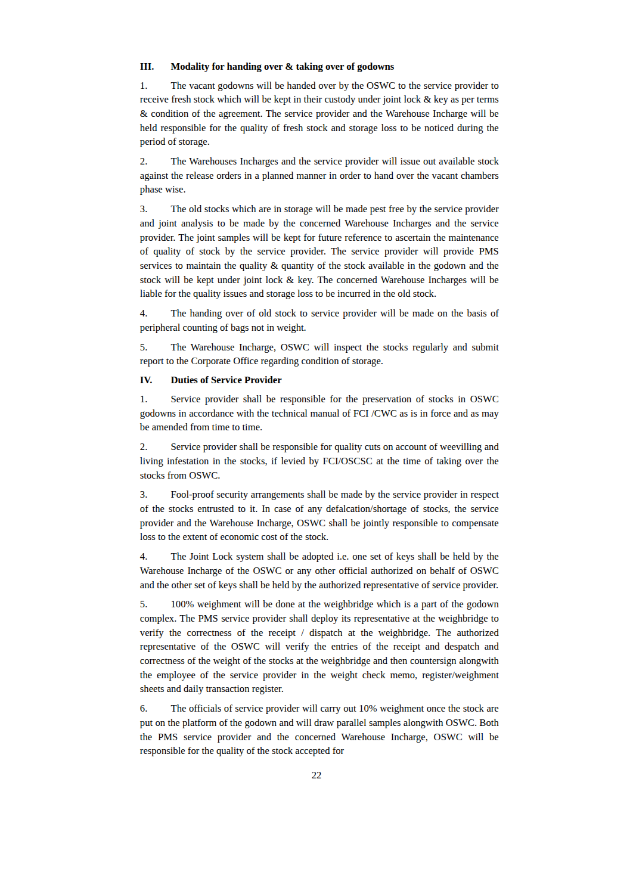III. Modality for handing over & taking over of godowns
1. The vacant godowns will be handed over by the OSWC to the service provider to receive fresh stock which will be kept in their custody under joint lock & key as per terms & condition of the agreement. The service provider and the Warehouse Incharge will be held responsible for the quality of fresh stock and storage loss to be noticed during the period of storage.
2. The Warehouses Incharges and the service provider will issue out available stock against the release orders in a planned manner in order to hand over the vacant chambers phase wise.
3. The old stocks which are in storage will be made pest free by the service provider and joint analysis to be made by the concerned Warehouse Incharges and the service provider. The joint samples will be kept for future reference to ascertain the maintenance of quality of stock by the service provider. The service provider will provide PMS services to maintain the quality & quantity of the stock available in the godown and the stock will be kept under joint lock & key. The concerned Warehouse Incharges will be liable for the quality issues and storage loss to be incurred in the old stock.
4. The handing over of old stock to service provider will be made on the basis of peripheral counting of bags not in weight.
5. The Warehouse Incharge, OSWC will inspect the stocks regularly and submit report to the Corporate Office regarding condition of storage.
IV. Duties of Service Provider
1. Service provider shall be responsible for the preservation of stocks in OSWC godowns in accordance with the technical manual of FCI /CWC as is in force and as may be amended from time to time.
2. Service provider shall be responsible for quality cuts on account of weevilling and living infestation in the stocks, if levied by FCI/OSCSC at the time of taking over the stocks from OSWC.
3. Fool-proof security arrangements shall be made by the service provider in respect of the stocks entrusted to it. In case of any defalcation/shortage of stocks, the service provider and the Warehouse Incharge, OSWC shall be jointly responsible to compensate loss to the extent of economic cost of the stock.
4. The Joint Lock system shall be adopted i.e. one set of keys shall be held by the Warehouse Incharge of the OSWC or any other official authorized on behalf of OSWC and the other set of keys shall be held by the authorized representative of service provider.
5. 100% weighment will be done at the weighbridge which is a part of the godown complex. The PMS service provider shall deploy its representative at the weighbridge to verify the correctness of the receipt / dispatch at the weighbridge. The authorized representative of the OSWC will verify the entries of the receipt and despatch and correctness of the weight of the stocks at the weighbridge and then countersign alongwith the employee of the service provider in the weight check memo, register/weighment sheets and daily transaction register.
6. The officials of service provider will carry out 10% weighment once the stock are put on the platform of the godown and will draw parallel samples alongwith OSWC. Both the PMS service provider and the concerned Warehouse Incharge, OSWC will be responsible for the quality of the stock accepted for
22